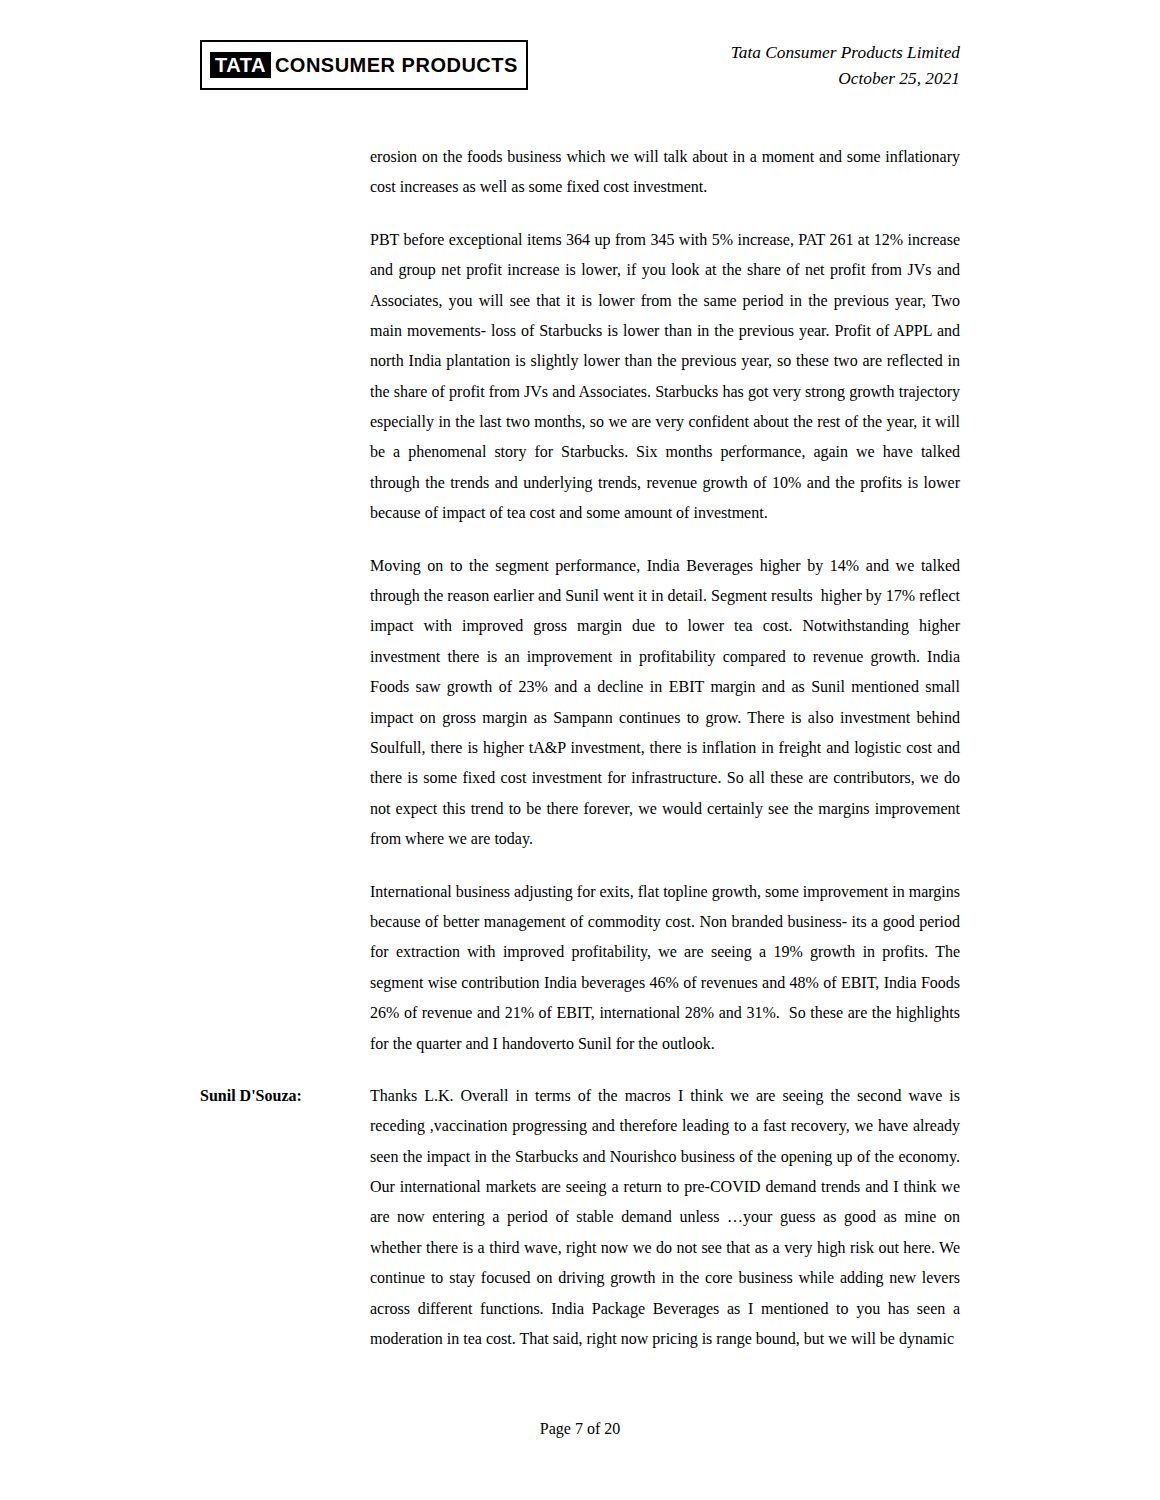TATACONSUMER PRODUCTS
Tata Consumer Products Limited
October 25, 2021
erosion on the foods business which we will talk about in a moment and some inflationary cost increases as well as some fixed cost investment.
PBT before exceptional items 364 up from 345 with 5% increase, PAT 261 at 12% increase and group net profit increase is lower, if you look at the share of net profit from JVs and Associates, you will see that it is lower from the same period in the previous year, Two main movements- loss of Starbucks is lower than in the previous year. Profit of APPL and north India plantation is slightly lower than the previous year, so these two are reflected in the share of profit from JVs and Associates. Starbucks has got very strong growth trajectory especially in the last two months, so we are very confident about the rest of the year, it will be a phenomenal story for Starbucks. Six months performance, again we have talked through the trends and underlying trends, revenue growth of 10% and the profits is lower because of impact of tea cost and some amount of investment.
Moving on to the segment performance, India Beverages higher by 14% and we talked through the reason earlier and Sunil went it in detail. Segment results higher by 17% reflect impact with improved gross margin due to lower tea cost. Notwithstanding higher investment there is an improvement in profitability compared to revenue growth. India Foods saw growth of 23% and a decline in EBIT margin and as Sunil mentioned small impact on gross margin as Sampann continues to grow. There is also investment behind Soulfull, there is higher tA&P investment, there is inflation in freight and logistic cost and there is some fixed cost investment for infrastructure. So all these are contributors, we do not expect this trend to be there forever, we would certainly see the margins improvement from where we are today.
International business adjusting for exits, flat topline growth, some improvement in margins because of better management of commodity cost. Non branded business- its a good period for extraction with improved profitability, we are seeing a 19% growth in profits. The segment wise contribution India beverages 46% of revenues and 48% of EBIT, India Foods 26% of revenue and 21% of EBIT, international 28% and 31%. So these are the highlights for the quarter and I handoverto Sunil for the outlook.
Sunil D'Souza:
Thanks L.K. Overall in terms of the macros I think we are seeing the second wave is receding ,vaccination progressing and therefore leading to a fast recovery, we have already seen the impact in the Starbucks and Nourishco business of the opening up of the economy. Our international markets are seeing a return to pre-COVID demand trends and I think we are now entering a period of stable demand unless …your guess as good as mine on whether there is a third wave, right now we do not see that as a very high risk out here. We continue to stay focused on driving growth in the core business while adding new levers across different functions. India Package Beverages as I mentioned to you has seen a moderation in tea cost. That said, right now pricing is range bound, but we will be dynamic
Page 7 of 20